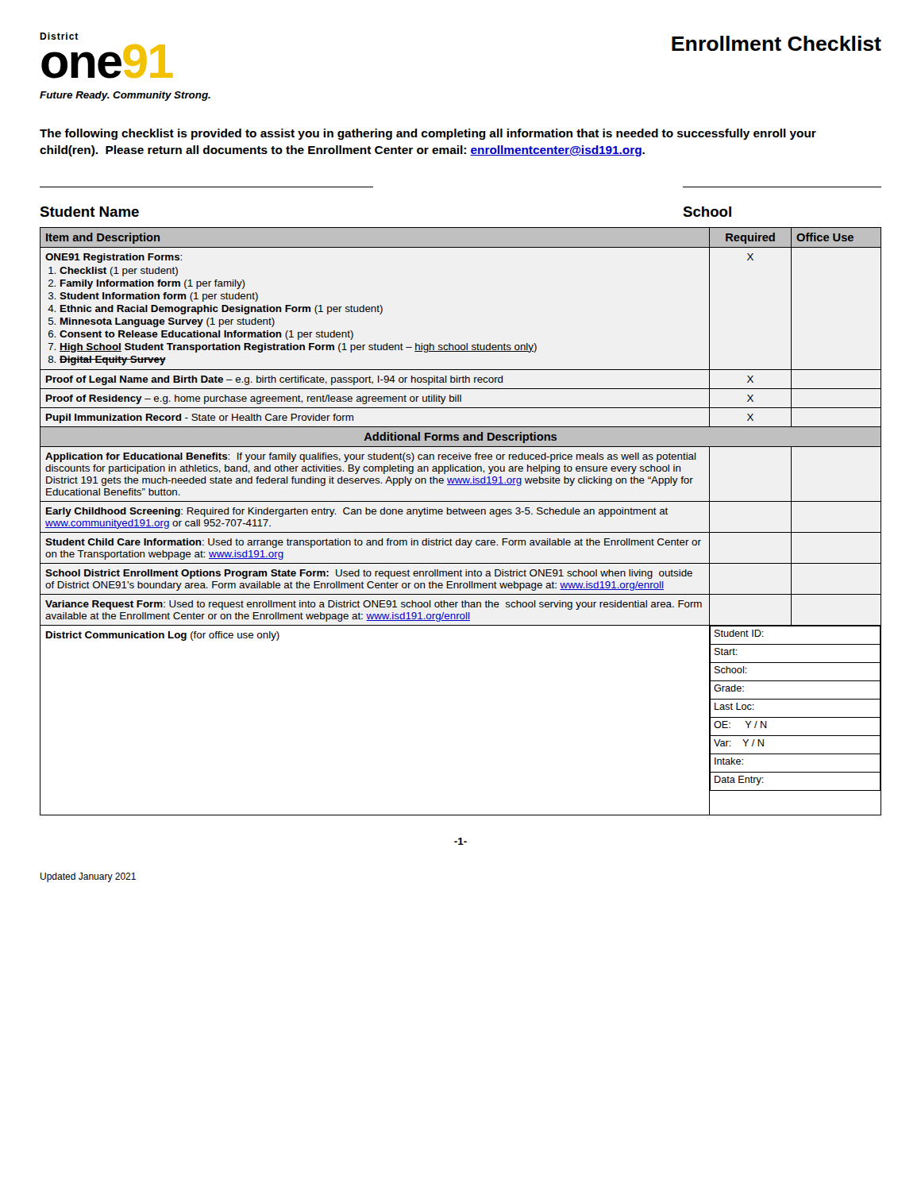District
one 91
Future Ready. Community Strong.
Enrollment Checklist
The following checklist is provided to assist you in gathering and completing all information that is needed to successfully enroll your child(ren). Please return all documents to the Enrollment Center or email: enrollmentcenter@isd191.org.
Student Name
School
| Item and Description | Required | Office Use |
| --- | --- | --- |
| ONE91 Registration Forms : Checklist (1 per student) Family Information form (1 per family) Student Information form (1 per student) Ethnic and Racial Demographic Designation Form (1 per student) Minnesota Language Survey (1 per student) Consent to Release Educational Information (1 per student) High School Student Transportation Registration Form (1 per student – high school students only ) Digital Equity Survey | X | |
| Proof of Legal Name and Birth Date – e.g. birth certificate, passport, I-94 or hospital birth record | X | |
| Proof of Residency – e.g. home purchase agreement, rent/lease agreement or utility bill | X | |
| Pupil Immunization Record - State or Health Care Provider form | X | |
| Additional Forms and Descriptions |
| Application for Educational Benefits : If your family qualifies, your student(s) can receive free or reduced-price meals as well as potential discounts for participation in athletics, band, and other activities. By completing an application, you are helping to ensure every school in District 191 gets the much-needed state and federal funding it deserves. Apply on the www.isd191.org website by clicking on the “Apply for Educational Benefits” button. | | |
| Early Childhood Screening : Required for Kindergarten entry. Can be done anytime between ages 3-5. Schedule an appointment at www.communityed191.org or call 952-707-4117. | | |
| Student Child Care Information : Used to arrange transportation to and from in district day care. Form available at the Enrollment Center or on the Transportation webpage at: www.isd191.org | | |
| School District Enrollment Options Program State Form: Used to request enrollment into a District ONE91 school when living outside of District ONE91's boundary area. Form available at the Enrollment Center or on the Enrollment webpage at: www.isd191.org/enroll | | |
| Variance Request Form : Used to request enrollment into a District ONE91 school other than the school serving your residential area. Form available at the Enrollment Center or on the Enrollment webpage at: www.isd191.org/enroll | | |
| District Communication Log (for office use only) | / Student ID: / / Start: / / School: / / Grade: / / Last Loc: / / OE: Y / N / / Var: Y / N / / Intake: / / Data Entry: / |
-1-
Updated January 2021